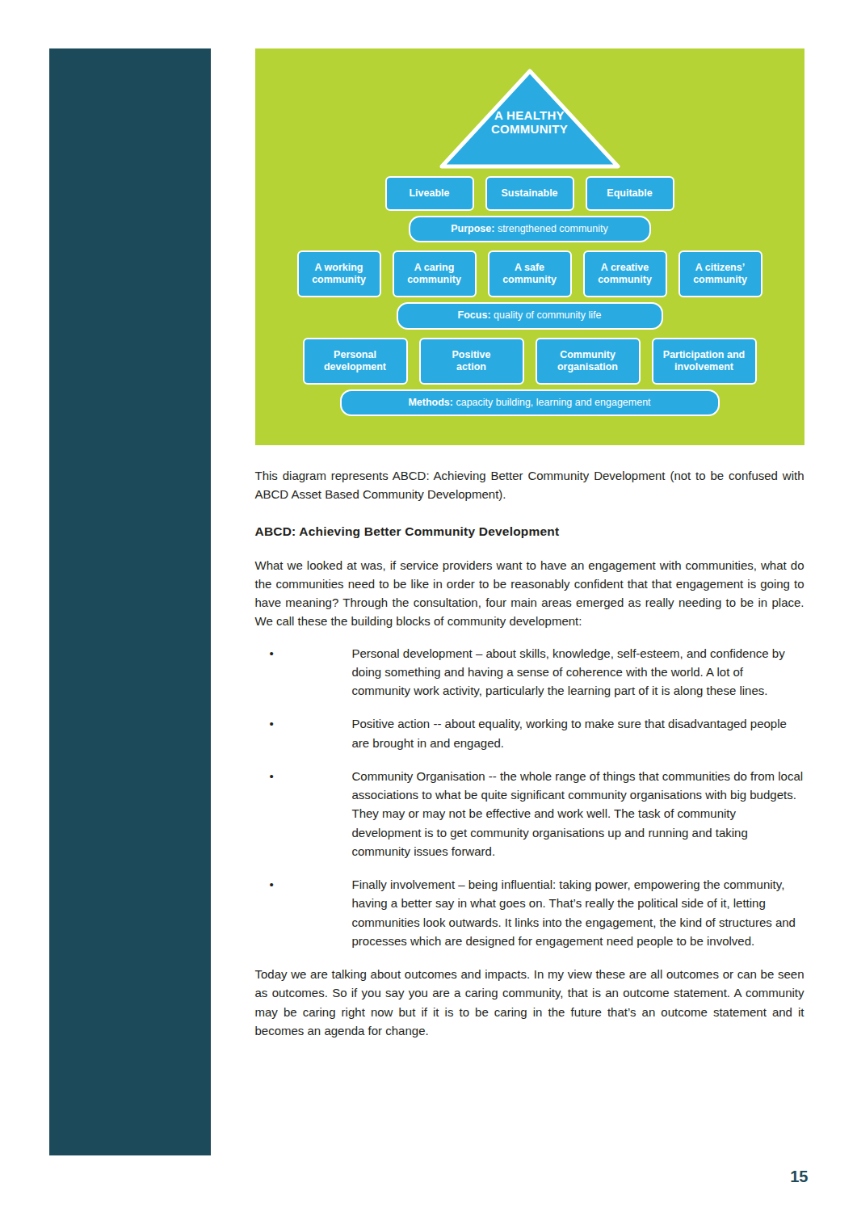;
A HEALTHY
COMMUNITY
Liveable
Sustainable
Equitable
Purpose: strengthened community
A working
community
A caring
community
A safe
community
A creative
community
A citizens’
community
Focus: quality of community life
Personal
development
Positive
action
Community
organisation
Participation and
involvement
Methods: capacity building, learning and engagement
This diagram represents ABCD: Achieving Better Community Development (not to be confused with ABCD Asset Based Community Development).
ABCD: Achieving Better Community Development
What we looked at was, if service providers want to have an engagement with communities, what do the communities need to be like in order to be reasonably confident that that engagement is going to have meaning? Through the consultation, four main areas emerged as really needing to be in place. We call these the building blocks of community development:
Personal development – about skills, knowledge, self-esteem, and confidence by doing something and having a sense of coherence with the world. A lot of community work activity, particularly the learning part of it is along these lines.
Positive action -- about equality, working to make sure that disadvantaged people are brought in and engaged.
Community Organisation -- the whole range of things that communities do from local associations to what be quite significant community organisations with big budgets. They may or may not be effective and work well. The task of community development is to get community organisations up and running and taking community issues forward.
Finally involvement – being influential: taking power, empowering the community, having a better say in what goes on. That’s really the political side of it, letting communities look outwards. It links into the engagement, the kind of structures and processes which are designed for engagement need people to be involved.
Today we are talking about outcomes and impacts. In my view these are all outcomes or can be seen as outcomes. So if you say you are a caring community, that is an outcome statement. A community may be caring right now but if it is to be caring in the future that’s an outcome statement and it becomes an agenda for change.
15